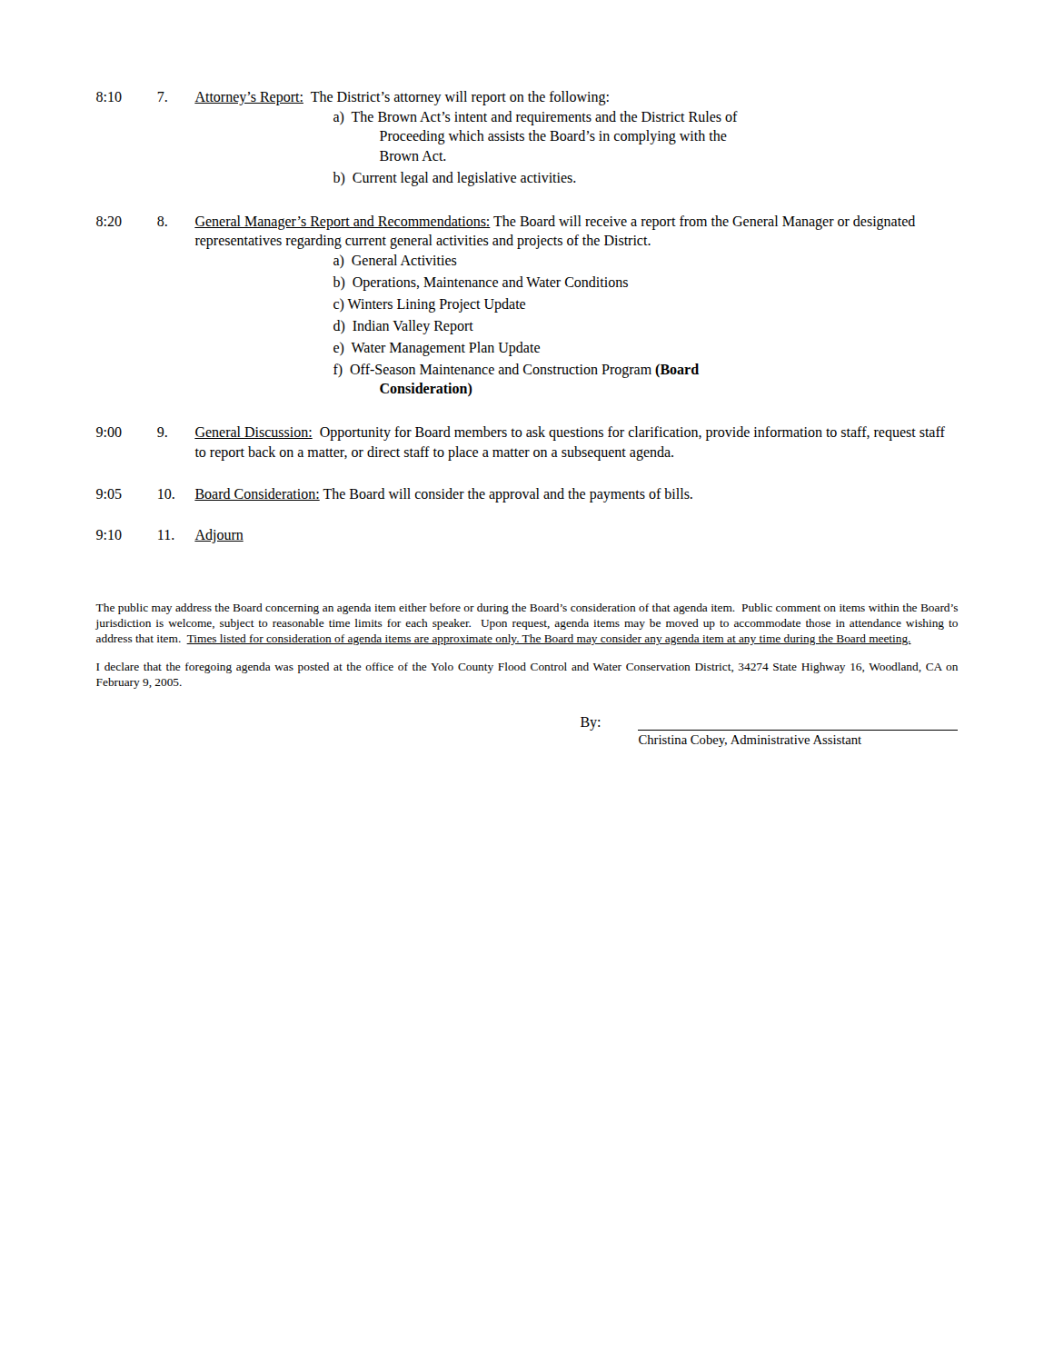8:10
7.
Attorney’s Report: The District’s attorney will report on the following:
a) The Brown Act’s intent and requirements and the District Rules of Proceeding which assists the Board’s in complying with the Brown Act.
b) Current legal and legislative activities.
8:20
8.
General Manager’s Report and Recommendations: The Board will receive a report from the General Manager or designated representatives regarding current general activities and projects of the District.
a) General Activities
b) Operations, Maintenance and Water Conditions
c) Winters Lining Project Update
d) Indian Valley Report
e) Water Management Plan Update
f) Off-Season Maintenance and Construction Program (Board Consideration)
9:00
9.
General Discussion: Opportunity for Board members to ask questions for clarification, provide information to staff, request staff to report back on a matter, or direct staff to place a matter on a subsequent agenda.
9:05
10.
Board Consideration: The Board will consider the approval and the payments of bills.
9:10
11.
Adjourn
The public may address the Board concerning an agenda item either before or during the Board’s consideration of that agenda item. Public comment on items within the Board’s jurisdiction is welcome, subject to reasonable time limits for each speaker. Upon request, agenda items may be moved up to accommodate those in attendance wishing to address that item. Times listed for consideration of agenda items are approximate only. The Board may consider any agenda item at any time during the Board meeting.
I declare that the foregoing agenda was posted at the office of the Yolo County Flood Control and Water Conservation District, 34274 State Highway 16, Woodland, CA on February 9, 2005.
By:
Christina Cobey, Administrative Assistant